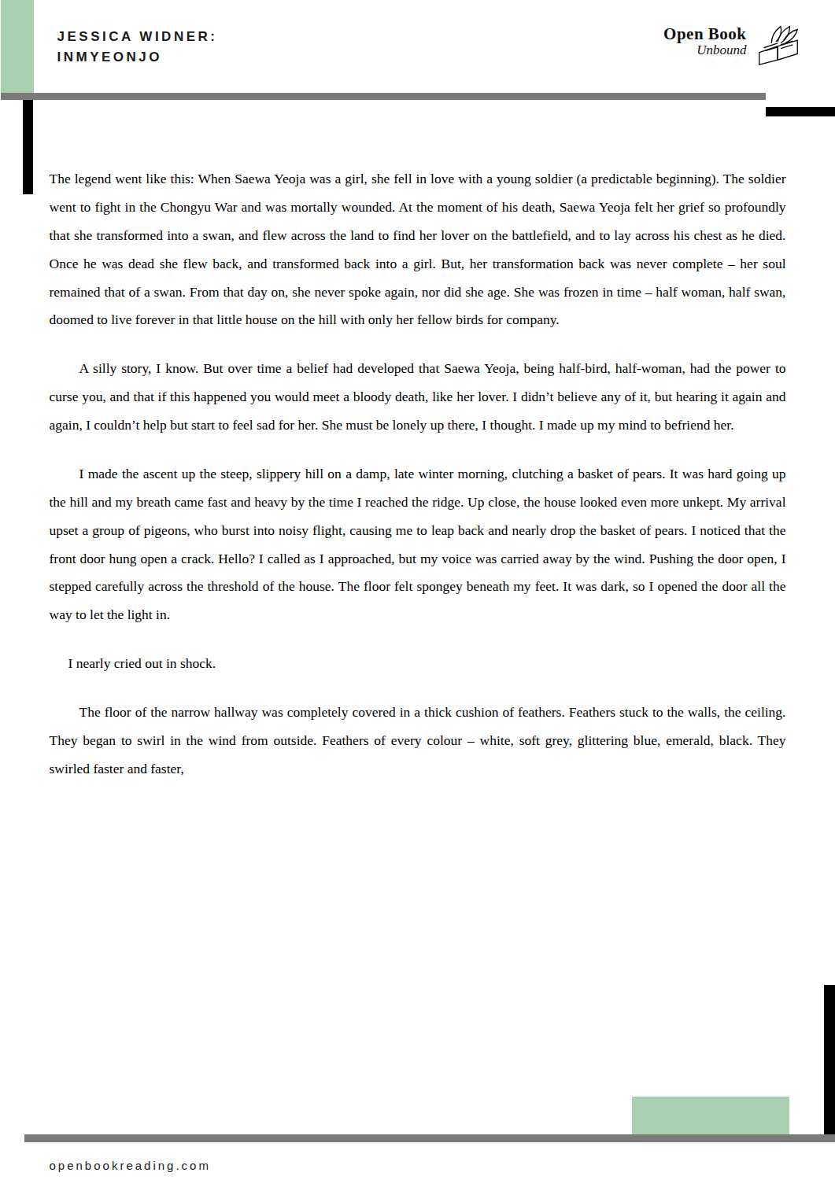Jessica Widner:
Inmyeonjo
Open Book
Unbound
The legend went like this: When Saewa Yeoja was a girl, she fell in love with a young soldier (a predictable beginning). The soldier went to fight in the Chongyu War and was mortally wounded. At the moment of his death, Saewa Yeoja felt her grief so profoundly that she transformed into a swan, and flew across the land to find her lover on the battlefield, and to lay across his chest as he died. Once he was dead she flew back, and transformed back into a girl. But, her transformation back was never complete – her soul remained that of a swan. From that day on, she never spoke again, nor did she age. She was frozen in time – half woman, half swan, doomed to live forever in that little house on the hill with only her fellow birds for company.
A silly story, I know. But over time a belief had developed that Saewa Yeoja, being half-bird, half-woman, had the power to curse you, and that if this happened you would meet a bloody death, like her lover. I didn’t believe any of it, but hearing it again and again, I couldn’t help but start to feel sad for her. She must be lonely up there, I thought. I made up my mind to befriend her.
I made the ascent up the steep, slippery hill on a damp, late winter morning, clutching a basket of pears. It was hard going up the hill and my breath came fast and heavy by the time I reached the ridge. Up close, the house looked even more unkept. My arrival upset a group of pigeons, who burst into noisy flight, causing me to leap back and nearly drop the basket of pears. I noticed that the front door hung open a crack. Hello? I called as I approached, but my voice was carried away by the wind. Pushing the door open, I stepped carefully across the threshold of the house. The floor felt spongey beneath my feet. It was dark, so I opened the door all the way to let the light in.
I nearly cried out in shock.
The floor of the narrow hallway was completely covered in a thick cushion of feathers. Feathers stuck to the walls, the ceiling. They began to swirl in the wind from outside. Feathers of every colour – white, soft grey, glittering blue, emerald, black. They swirled faster and faster,
openbookreading.com